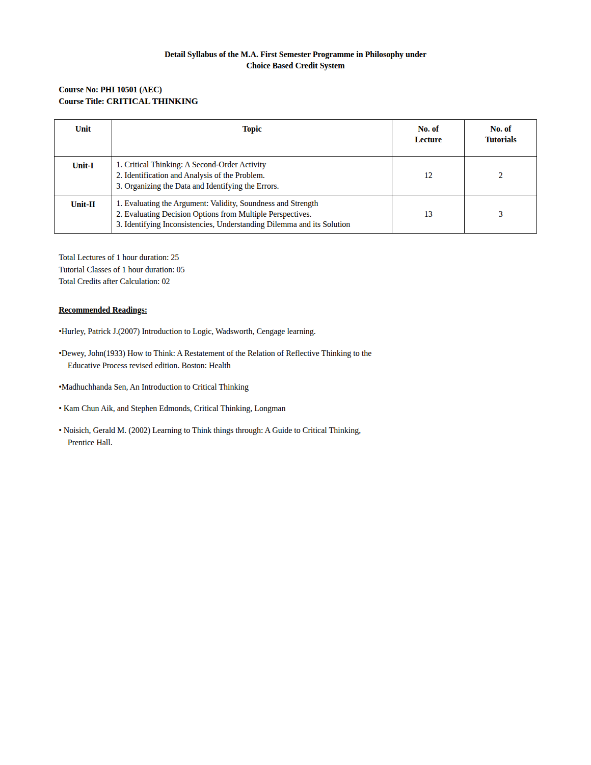Detail Syllabus of the M.A. First Semester Programme in Philosophy under
Choice Based Credit System
Course No: PHI 10501 (AEC)
Course Title: CRITICAL THINKING
| Unit | Topic | No. of Lecture | No. of Tutorials |
| --- | --- | --- | --- |
| Unit-I | 1. Critical Thinking: A Second-Order Activity 2. Identification and Analysis of the Problem. 3. Organizing the Data and Identifying the Errors. | 12 | 2 |
| Unit-II | 1. Evaluating the Argument: Validity, Soundness and Strength 2. Evaluating Decision Options from Multiple Perspectives. 3. Identifying Inconsistencies, Understanding Dilemma and its Solution | 13 | 3 |
Total Lectures of 1 hour duration: 25
Tutorial Classes of 1 hour duration: 05
Total Credits after Calculation: 02
Recommended Readings:
•Hurley, Patrick J.(2007) Introduction to Logic, Wadsworth, Cengage learning.
•Dewey, John(1933) How to Think: A Restatement of the Relation of Reflective Thinking to the Educative Process revised edition. Boston: Health
•Madhuchhanda Sen, An Introduction to Critical Thinking
• Kam Chun Aik, and Stephen Edmonds, Critical Thinking, Longman
• Noisich, Gerald M. (2002) Learning to Think things through: A Guide to Critical Thinking, Prentice Hall.